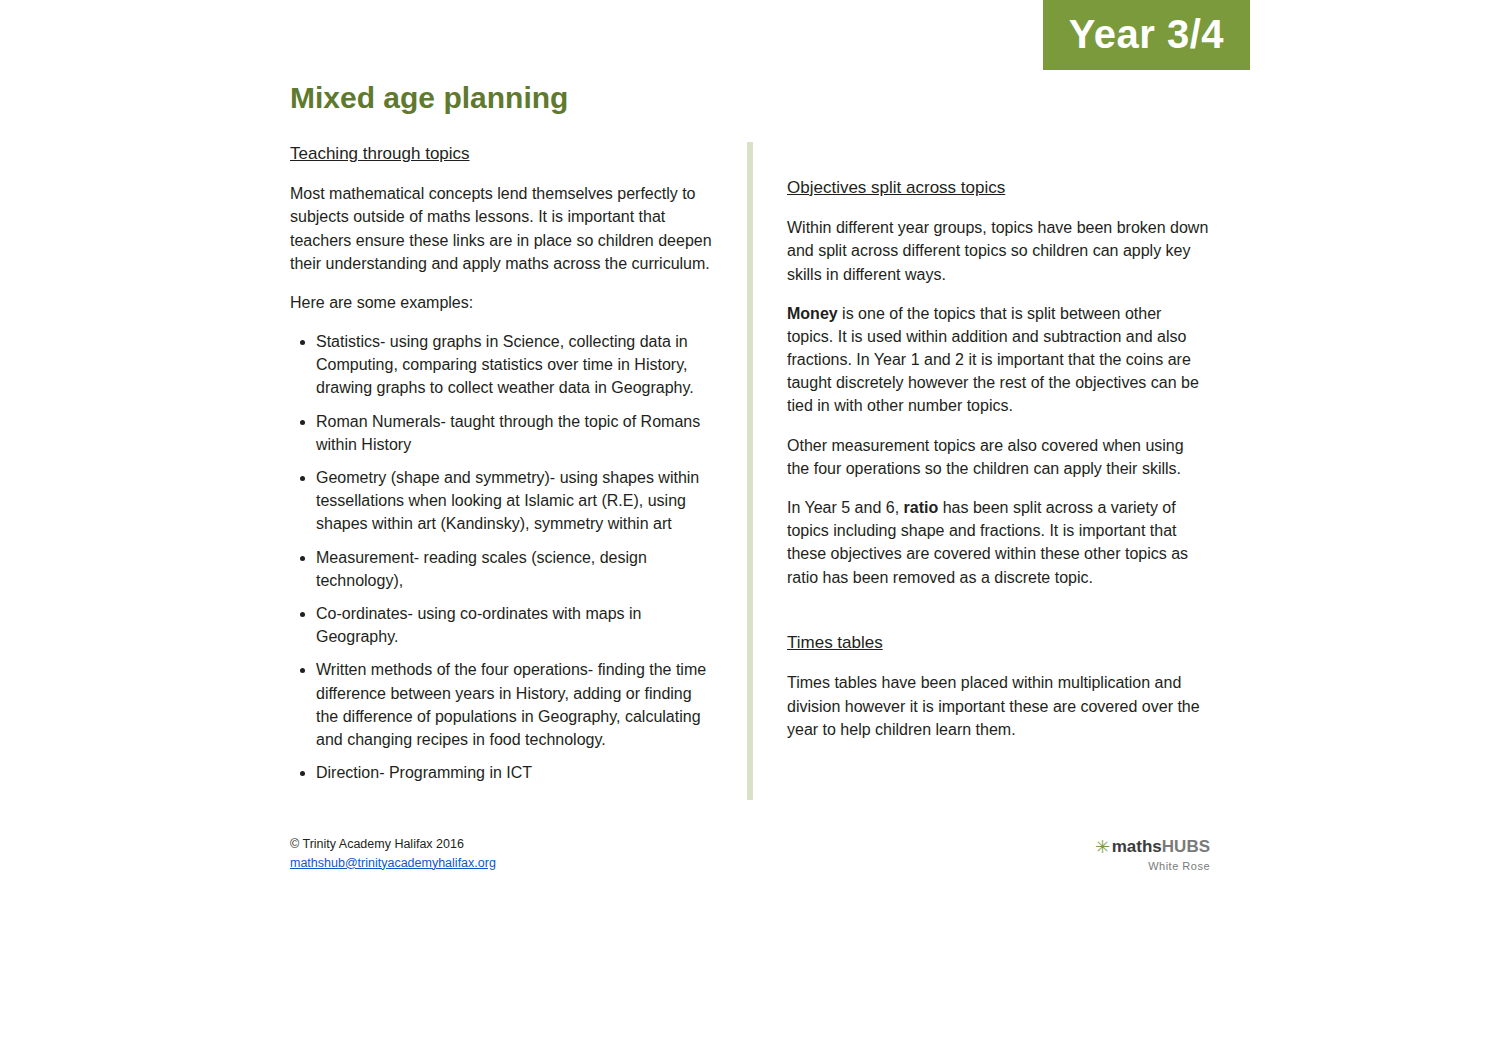Year 3/4
Mixed age planning
Teaching through topics
Most mathematical concepts lend themselves perfectly to subjects outside of maths lessons. It is important that teachers ensure these links are in place so children deepen their understanding and apply maths across the curriculum.
Here are some examples:
Statistics- using graphs in Science, collecting data in Computing, comparing statistics over time in History, drawing graphs to collect weather data in Geography.
Roman Numerals- taught through the topic of Romans within History
Geometry (shape and symmetry)- using shapes within tessellations when looking at Islamic art (R.E), using shapes within art (Kandinsky), symmetry within art
Measurement- reading scales (science, design technology),
Co-ordinates- using co-ordinates with maps in Geography.
Written methods of the four operations- finding the time difference between years in History, adding or finding the difference of populations in Geography, calculating and changing recipes in food technology.
Direction- Programming in ICT
Objectives split across topics
Within different year groups, topics have been broken down and split across different topics so children can apply key skills in different ways.
Money is one of the topics that is split between other topics. It is used within addition and subtraction and also fractions. In Year 1 and 2 it is important that the coins are taught discretely however the rest of the objectives can be tied in with other number topics.
Other measurement topics are also covered when using the four operations so the children can apply their skills.
In Year 5 and 6, ratio has been split across a variety of topics including shape and fractions. It is important that these objectives are covered within these other topics as ratio has been removed as a discrete topic.
Times tables
Times tables have been placed within multiplication and division however it is important these are covered over the year to help children learn them.
© Trinity Academy Halifax 2016
mathshub@trinityacademyhalifax.org
✳maths HUBS White Rose